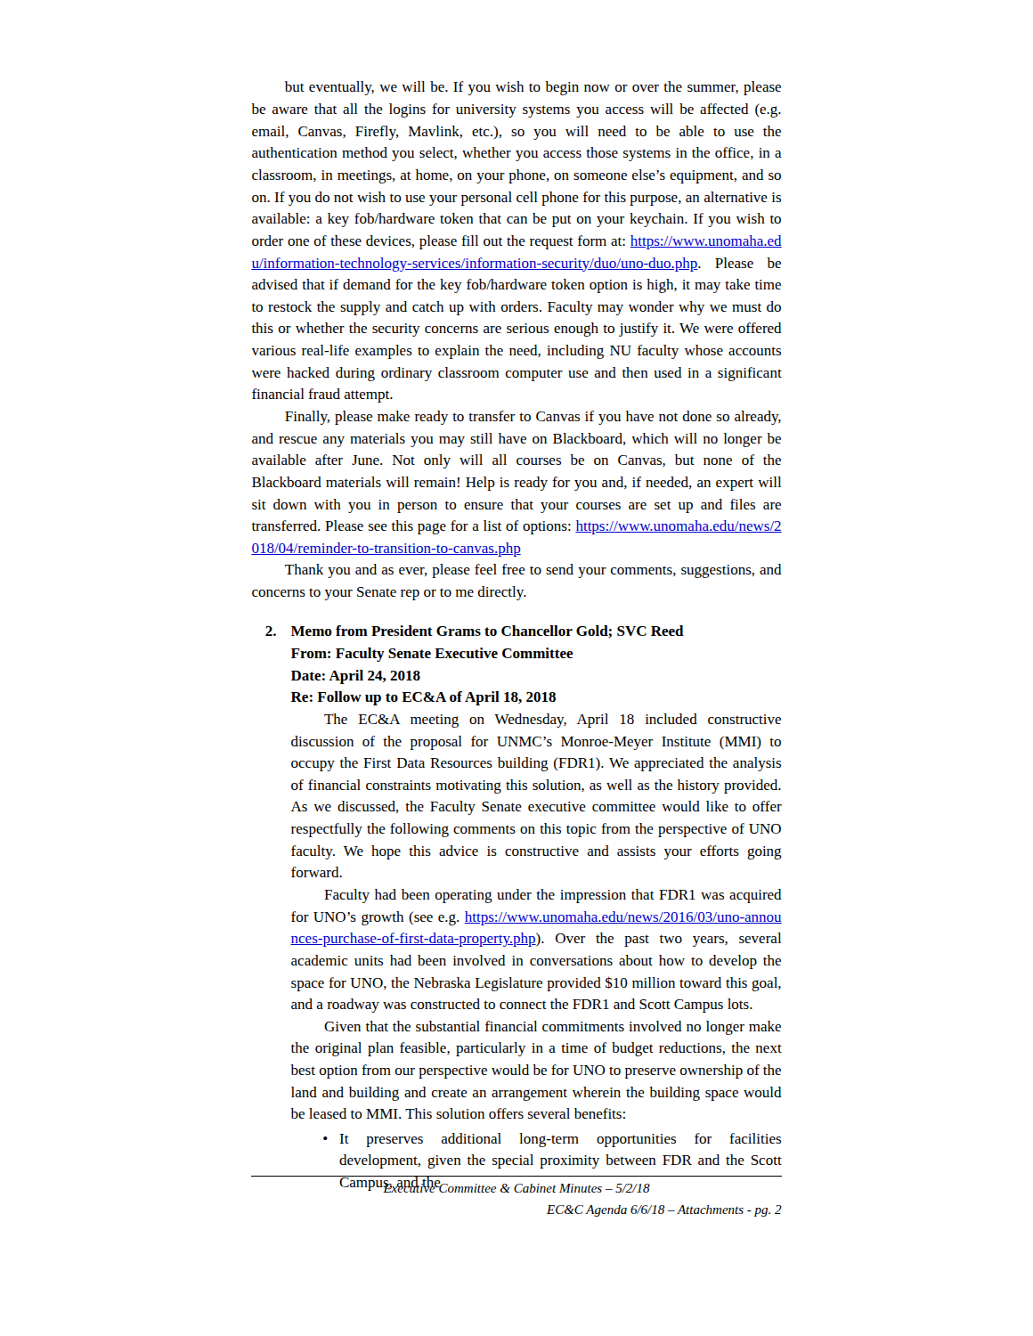but eventually, we will be. If you wish to begin now or over the summer, please be aware that all the logins for university systems you access will be affected (e.g. email, Canvas, Firefly, Mavlink, etc.), so you will need to be able to use the authentication method you select, whether you access those systems in the office, in a classroom, in meetings, at home, on your phone, on someone else’s equipment, and so on. If you do not wish to use your personal cell phone for this purpose, an alternative is available: a key fob/hardware token that can be put on your keychain. If you wish to order one of these devices, please fill out the request form at: https://www.unomaha.edu/information-technology-services/information-security/duo/uno-duo.php. Please be advised that if demand for the key fob/hardware token option is high, it may take time to restock the supply and catch up with orders. Faculty may wonder why we must do this or whether the security concerns are serious enough to justify it. We were offered various real-life examples to explain the need, including NU faculty whose accounts were hacked during ordinary classroom computer use and then used in a significant financial fraud attempt.
Finally, please make ready to transfer to Canvas if you have not done so already, and rescue any materials you may still have on Blackboard, which will no longer be available after June. Not only will all courses be on Canvas, but none of the Blackboard materials will remain! Help is ready for you and, if needed, an expert will sit down with you in person to ensure that your courses are set up and files are transferred. Please see this page for a list of options: https://www.unomaha.edu/news/2018/04/reminder-to-transition-to-canvas.php
Thank you and as ever, please feel free to send your comments, suggestions, and concerns to your Senate rep or to me directly.
2.
Memo from President Grams to Chancellor Gold; SVC Reed
From: Faculty Senate Executive Committee
Date: April 24, 2018
Re: Follow up to EC&A of April 18, 2018
The EC&A meeting on Wednesday, April 18 included constructive discussion of the proposal for UNMC’s Monroe-Meyer Institute (MMI) to occupy the First Data Resources building (FDR1). We appreciated the analysis of financial constraints motivating this solution, as well as the history provided. As we discussed, the Faculty Senate executive committee would like to offer respectfully the following comments on this topic from the perspective of UNO faculty. We hope this advice is constructive and assists your efforts going forward.
Faculty had been operating under the impression that FDR1 was acquired for UNO’s growth (see e.g. https://www.unomaha.edu/news/2016/03/uno-announces-purchase-of-first-data-property.php). Over the past two years, several academic units had been involved in conversations about how to develop the space for UNO, the Nebraska Legislature provided $10 million toward this goal, and a roadway was constructed to connect the FDR1 and Scott Campus lots.
Given that the substantial financial commitments involved no longer make the original plan feasible, particularly in a time of budget reductions, the next best option from our perspective would be for UNO to preserve ownership of the land and building and create an arrangement wherein the building space would be leased to MMI. This solution offers several benefits:
It preserves additional long-term opportunities for facilities development, given the special proximity between FDR and the Scott Campus, and the
Executive Committee & Cabinet Minutes – 5/2/18
EC&C Agenda 6/6/18 – Attachments - pg. 2